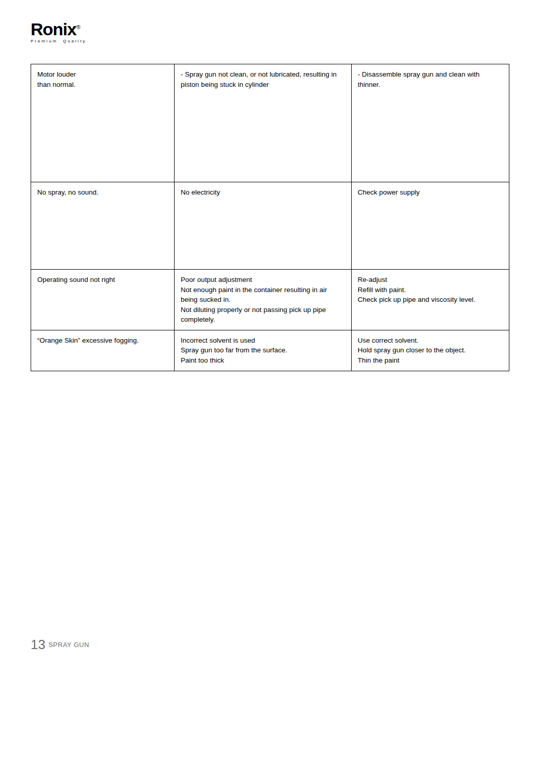Ronix®
Premium Quality
| Motor louder than normal. | - Spray gun not clean, or not lubricated, resulting in piston being stuck in cylinder | - Disassemble spray gun and clean with thinner. |
| No spray, no sound. | No electricity | Check power supply |
| Operating sound not right | Poor output adjustment Not enough paint in the container resulting in air being sucked in. Not diluting properly or not passing pick up pipe completely. | Re-adjust Refill with paint. Check pick up pipe and viscosity level. |
| “Orange Skin” excessive fogging. | Incorrect solvent is used Spray gun too far from the surface. Paint too thick | Use correct solvent. Hold spray gun closer to the object. Thin the paint |
13 SPRAY GUN